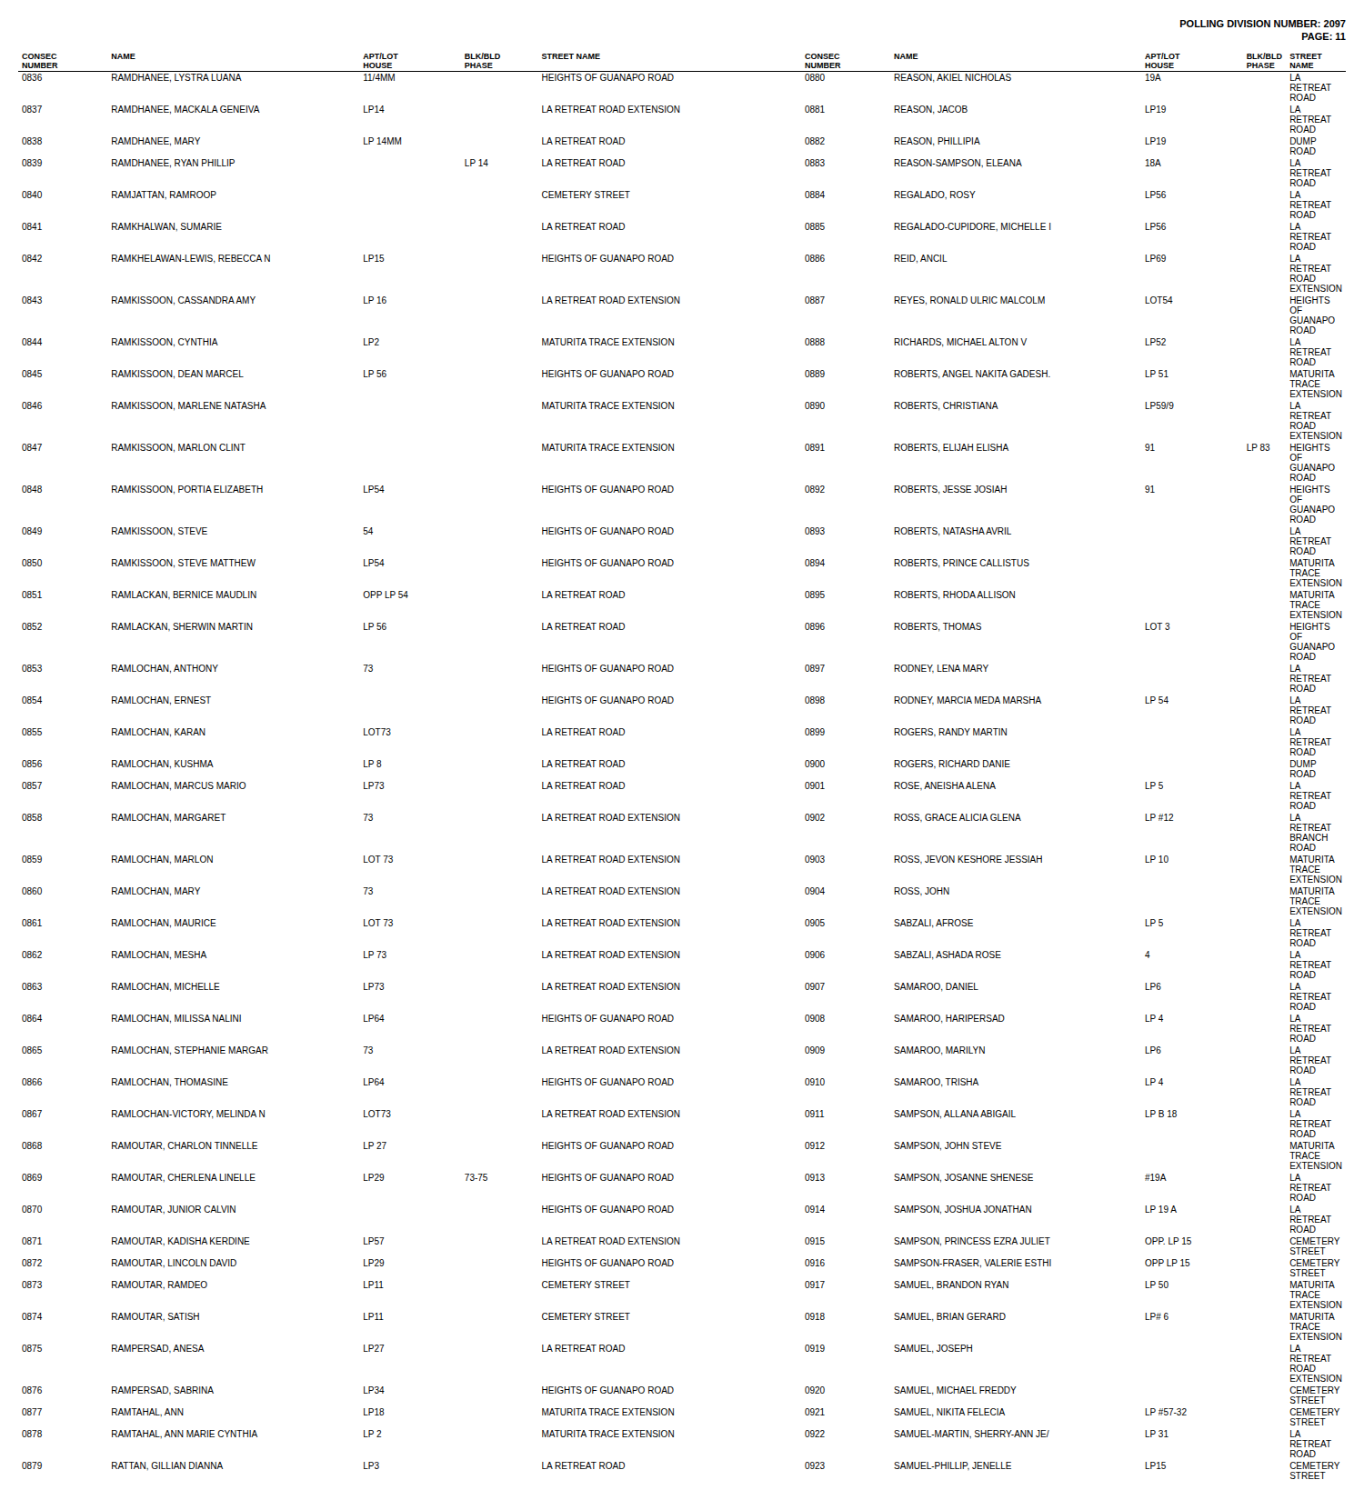POLLING DIVISION NUMBER: 2097
PAGE: 11
| CONSEC NUMBER | NAME | APT/LOT HOUSE | BLK/BLD PHASE | STREET NAME | | CONSEC NUMBER | NAME | APT/LOT HOUSE | BLK/BLD PHASE | STREET NAME |
| --- | --- | --- | --- | --- | --- | --- | --- | --- | --- | --- |
| 0836 | RAMDHANEE, LYSTRA LUANA | 11/4MM | | HEIGHTS OF GUANAPO ROAD | | 0880 | REASON, AKIEL NICHOLAS | 19A | | LA RETREAT ROAD |
| 0837 | RAMDHANEE, MACKALA GENEIVA | LP14 | | LA RETREAT ROAD EXTENSION | | 0881 | REASON, JACOB | LP19 | | LA RETREAT ROAD |
| 0838 | RAMDHANEE, MARY | LP 14MM | | LA RETREAT ROAD | | 0882 | REASON, PHILLIPIA | LP19 | | DUMP ROAD |
| 0839 | RAMDHANEE, RYAN PHILLIP | | LP 14 | LA RETREAT ROAD | | 0883 | REASON-SAMPSON, ELEANA | 18A | | LA RETREAT ROAD |
| 0840 | RAMJATTAN, RAMROOP | | | CEMETERY STREET | | 0884 | REGALADO, ROSY | LP56 | | LA RETREAT ROAD |
| 0841 | RAMKHALWAN, SUMARIE | | | LA RETREAT ROAD | | 0885 | REGALADO-CUPIDORE, MICHELLE I | LP56 | | LA RETREAT ROAD |
| 0842 | RAMKHELAWAN-LEWIS, REBECCA N | LP15 | | HEIGHTS OF GUANAPO ROAD | | 0886 | REID, ANCIL | LP69 | | LA RETREAT ROAD EXTENSION |
| 0843 | RAMKISSOON, CASSANDRA AMY | LP 16 | | LA RETREAT ROAD EXTENSION | | 0887 | REYES, RONALD ULRIC MALCOLM | LOT54 | | HEIGHTS OF GUANAPO ROAD |
| 0844 | RAMKISSOON, CYNTHIA | LP2 | | MATURITA TRACE EXTENSION | | 0888 | RICHARDS, MICHAEL ALTON V | LP52 | | LA RETREAT ROAD |
| 0845 | RAMKISSOON, DEAN MARCEL | LP 56 | | HEIGHTS OF GUANAPO ROAD | | 0889 | ROBERTS, ANGEL NAKITA GADESH. | LP 51 | | MATURITA TRACE EXTENSION |
| 0846 | RAMKISSOON, MARLENE NATASHA | | | MATURITA TRACE EXTENSION | | 0890 | ROBERTS, CHRISTIANA | LP59/9 | | LA RETREAT ROAD EXTENSION |
| 0847 | RAMKISSOON, MARLON CLINT | | | MATURITA TRACE EXTENSION | | 0891 | ROBERTS, ELIJAH ELISHA | 91 | LP 83 | HEIGHTS OF GUANAPO ROAD |
| 0848 | RAMKISSOON, PORTIA ELIZABETH | LP54 | | HEIGHTS OF GUANAPO ROAD | | 0892 | ROBERTS, JESSE JOSIAH | 91 | | HEIGHTS OF GUANAPO ROAD |
| 0849 | RAMKISSOON, STEVE | 54 | | HEIGHTS OF GUANAPO ROAD | | 0893 | ROBERTS, NATASHA AVRIL | | | LA RETREAT ROAD |
| 0850 | RAMKISSOON, STEVE MATTHEW | LP54 | | HEIGHTS OF GUANAPO ROAD | | 0894 | ROBERTS, PRINCE CALLISTUS | | | MATURITA TRACE EXTENSION |
| 0851 | RAMLACKAN, BERNICE MAUDLIN | OPP LP 54 | | LA RETREAT ROAD | | 0895 | ROBERTS, RHODA ALLISON | | | MATURITA TRACE EXTENSION |
| 0852 | RAMLACKAN, SHERWIN MARTIN | LP 56 | | LA RETREAT ROAD | | 0896 | ROBERTS, THOMAS | LOT 3 | | HEIGHTS OF GUANAPO ROAD |
| 0853 | RAMLOCHAN, ANTHONY | 73 | | HEIGHTS OF GUANAPO ROAD | | 0897 | RODNEY, LENA MARY | | | LA RETREAT ROAD |
| 0854 | RAMLOCHAN, ERNEST | | | HEIGHTS OF GUANAPO ROAD | | 0898 | RODNEY, MARCIA MEDA MARSHA | LP 54 | | LA RETREAT ROAD |
| 0855 | RAMLOCHAN, KARAN | LOT73 | | LA RETREAT ROAD | | 0899 | ROGERS, RANDY MARTIN | | | LA RETREAT ROAD |
| 0856 | RAMLOCHAN, KUSHMA | LP 8 | | LA RETREAT ROAD | | 0900 | ROGERS, RICHARD DANIE | | | DUMP ROAD |
| 0857 | RAMLOCHAN, MARCUS MARIO | LP73 | | LA RETREAT ROAD | | 0901 | ROSE, ANEISHA ALENA | LP 5 | | LA RETREAT ROAD |
| 0858 | RAMLOCHAN, MARGARET | 73 | | LA RETREAT ROAD EXTENSION | | 0902 | ROSS, GRACE ALICIA GLENA | LP #12 | | LA RETREAT BRANCH ROAD |
| 0859 | RAMLOCHAN, MARLON | LOT 73 | | LA RETREAT ROAD EXTENSION | | 0903 | ROSS, JEVON KESHORE JESSIAH | LP 10 | | MATURITA TRACE EXTENSION |
| 0860 | RAMLOCHAN, MARY | 73 | | LA RETREAT ROAD EXTENSION | | 0904 | ROSS, JOHN | | | MATURITA TRACE EXTENSION |
| 0861 | RAMLOCHAN, MAURICE | LOT 73 | | LA RETREAT ROAD EXTENSION | | 0905 | SABZALI, AFROSE | LP 5 | | LA RETREAT ROAD |
| 0862 | RAMLOCHAN, MESHA | LP 73 | | LA RETREAT ROAD EXTENSION | | 0906 | SABZALI, ASHADA ROSE | 4 | | LA RETREAT ROAD |
| 0863 | RAMLOCHAN, MICHELLE | LP73 | | LA RETREAT ROAD EXTENSION | | 0907 | SAMAROO, DANIEL | LP6 | | LA RETREAT ROAD |
| 0864 | RAMLOCHAN, MILISSA NALINI | LP64 | | HEIGHTS OF GUANAPO ROAD | | 0908 | SAMAROO, HARIPERSAD | LP 4 | | LA RETREAT ROAD |
| 0865 | RAMLOCHAN, STEPHANIE MARGAR | 73 | | LA RETREAT ROAD EXTENSION | | 0909 | SAMAROO, MARILYN | LP6 | | LA RETREAT ROAD |
| 0866 | RAMLOCHAN, THOMASINE | LP64 | | HEIGHTS OF GUANAPO ROAD | | 0910 | SAMAROO, TRISHA | LP 4 | | LA RETREAT ROAD |
| 0867 | RAMLOCHAN-VICTORY, MELINDA N | LOT73 | | LA RETREAT ROAD EXTENSION | | 0911 | SAMPSON, ALLANA ABIGAIL | LP B 18 | | LA RETREAT ROAD |
| 0868 | RAMOUTAR, CHARLON TINNELLE | LP 27 | | HEIGHTS OF GUANAPO ROAD | | 0912 | SAMPSON, JOHN STEVE | | | MATURITA TRACE EXTENSION |
| 0869 | RAMOUTAR, CHERLENA LINELLE | LP29 | 73-75 | HEIGHTS OF GUANAPO ROAD | | 0913 | SAMPSON, JOSANNE SHENESE | #19A | | LA RETREAT ROAD |
| 0870 | RAMOUTAR, JUNIOR CALVIN | | | HEIGHTS OF GUANAPO ROAD | | 0914 | SAMPSON, JOSHUA JONATHAN | LP 19 A | | LA RETREAT ROAD |
| 0871 | RAMOUTAR, KADISHA KERDINE | LP57 | | LA RETREAT ROAD EXTENSION | | 0915 | SAMPSON, PRINCESS EZRA JULIET | OPP. LP 15 | | CEMETERY STREET |
| 0872 | RAMOUTAR, LINCOLN DAVID | LP29 | | HEIGHTS OF GUANAPO ROAD | | 0916 | SAMPSON-FRASER, VALERIE ESTHI | OPP LP 15 | | CEMETERY STREET |
| 0873 | RAMOUTAR, RAMDEO | LP11 | | CEMETERY STREET | | 0917 | SAMUEL, BRANDON RYAN | LP 50 | | MATURITA TRACE EXTENSION |
| 0874 | RAMOUTAR, SATISH | LP11 | | CEMETERY STREET | | 0918 | SAMUEL, BRIAN GERARD | LP# 6 | | MATURITA TRACE EXTENSION |
| 0875 | RAMPERSAD, ANESA | LP27 | | LA RETREAT ROAD | | 0919 | SAMUEL, JOSEPH | | | LA RETREAT ROAD EXTENSION |
| 0876 | RAMPERSAD, SABRINA | LP34 | | HEIGHTS OF GUANAPO ROAD | | 0920 | SAMUEL, MICHAEL FREDDY | | | CEMETERY STREET |
| 0877 | RAMTAHAL, ANN | LP18 | | MATURITA TRACE EXTENSION | | 0921 | SAMUEL, NIKITA FELECIA | LP #57-32 | | CEMETERY STREET |
| 0878 | RAMTAHAL, ANN MARIE CYNTHIA | LP 2 | | MATURITA TRACE EXTENSION | | 0922 | SAMUEL-MARTIN, SHERRY-ANN JE/ | LP 31 | | LA RETREAT ROAD |
| 0879 | RATTAN, GILLIAN DIANNA | LP3 | | LA RETREAT ROAD | | 0923 | SAMUEL-PHILLIP, JENELLE | LP15 | | CEMETERY STREET |